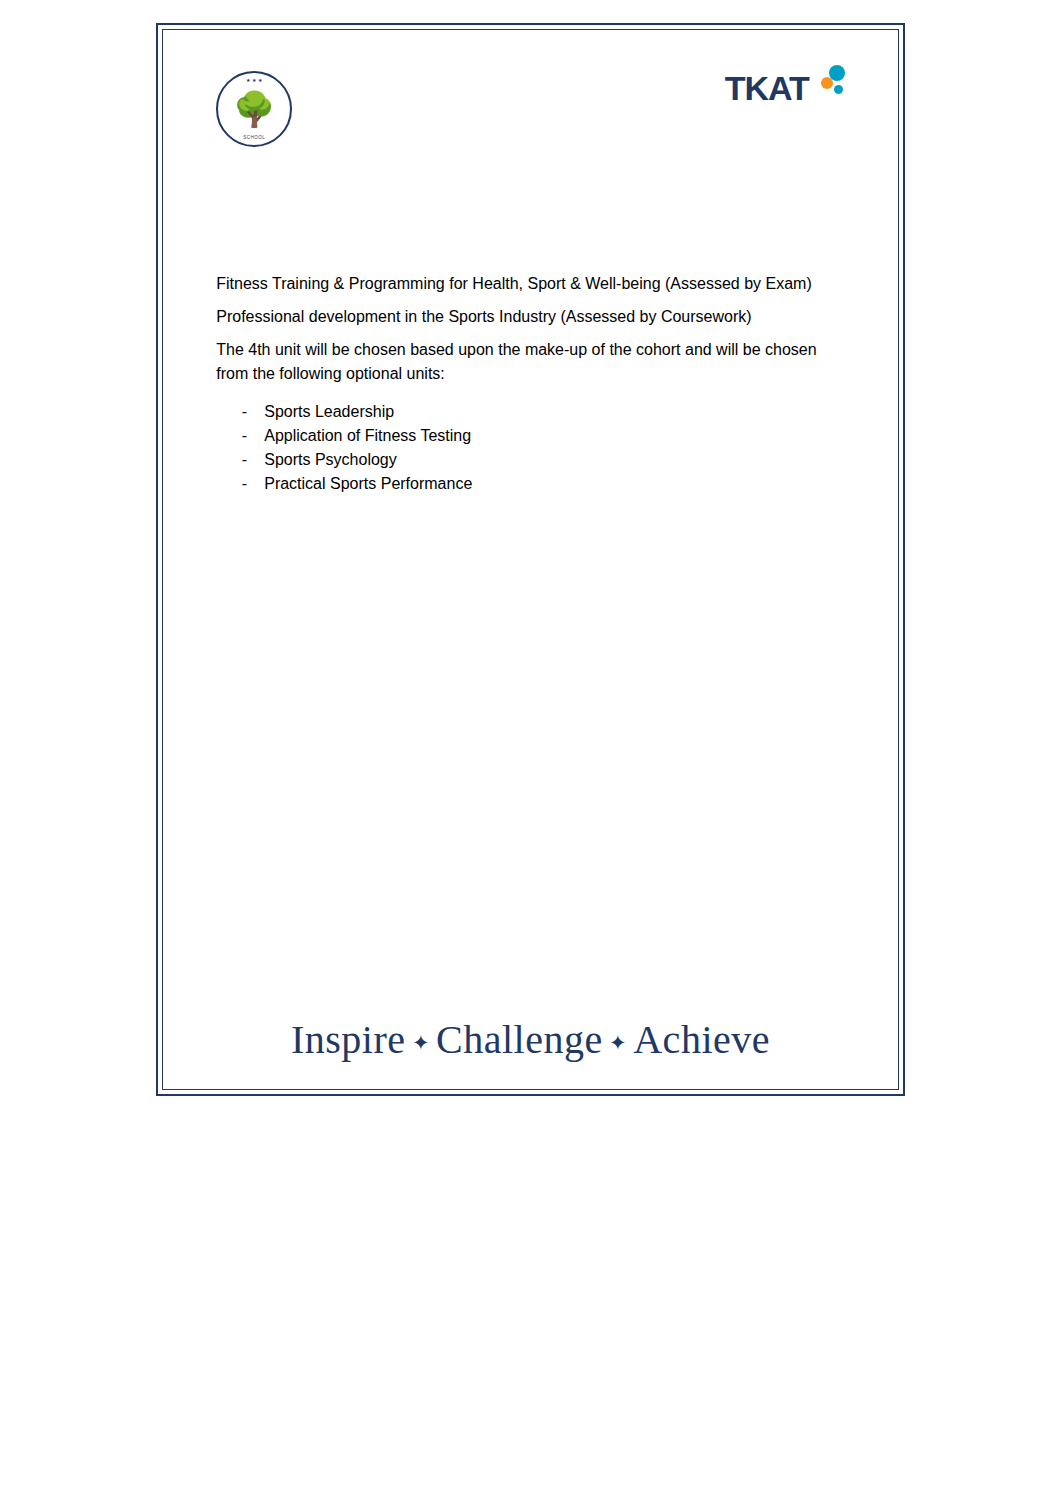★ ★ ★ 🌳 SCHOOL
TKAT
Fitness Training & Programming for Health, Sport & Well-being (Assessed by Exam)
Professional development in the Sports Industry (Assessed by Coursework)
The 4th unit will be chosen based upon the make-up of the cohort and will be chosen from the following optional units:
Sports Leadership
Application of Fitness Testing
Sports Psychology
Practical Sports Performance
Inspire✦Challenge✦Achieve